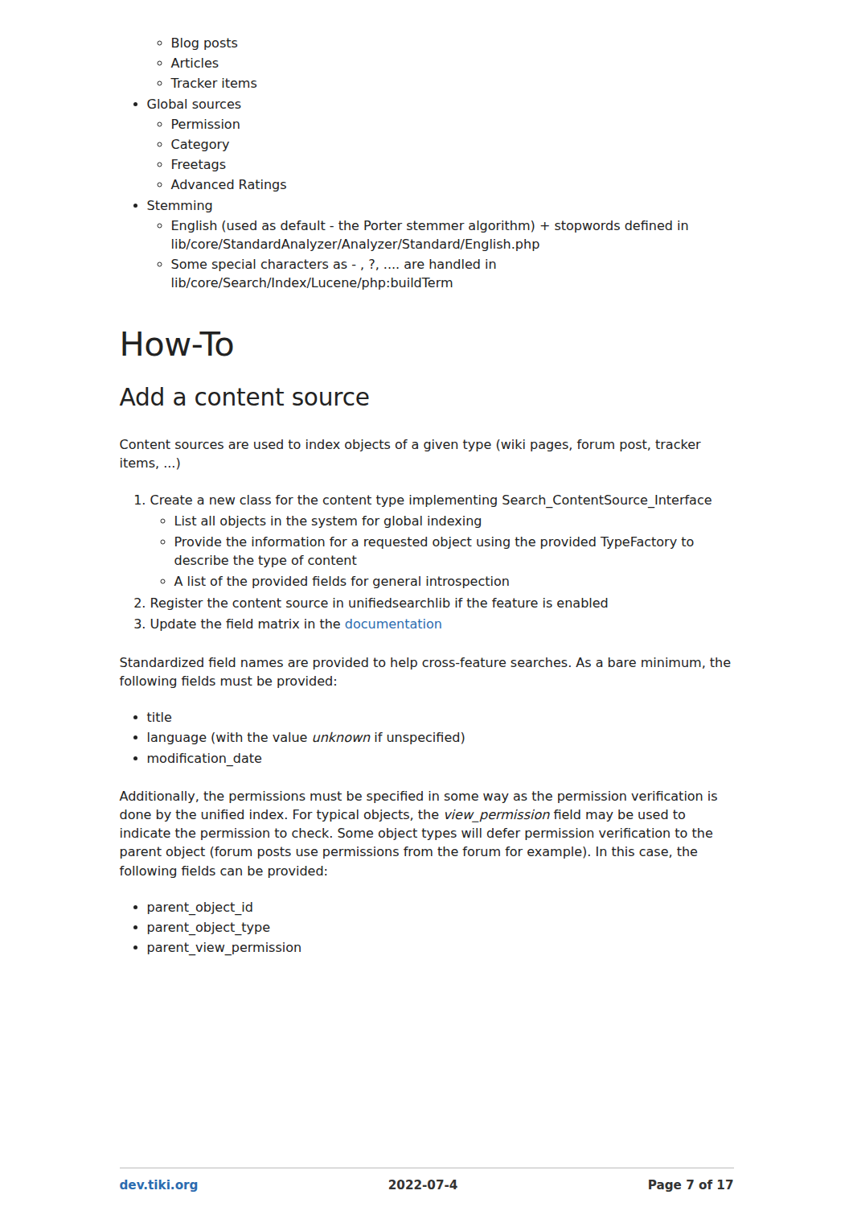Blog posts
Articles
Tracker items
Global sources
Permission
Category
Freetags
Advanced Ratings
Stemming
English (used as default - the Porter stemmer algorithm) + stopwords defined in lib/core/StandardAnalyzer/Analyzer/Standard/English.php
Some special characters as - , ?, .... are handled in lib/core/Search/Index/Lucene/php:buildTerm
How-To
Add a content source
Content sources are used to index objects of a given type (wiki pages, forum post, tracker items, ...)
Create a new class for the content type implementing Search_ContentSource_Interface
List all objects in the system for global indexing
Provide the information for a requested object using the provided TypeFactory to describe the type of content
A list of the provided fields for general introspection
Register the content source in unifiedsearchlib if the feature is enabled
Update the field matrix in the documentation
Standardized field names are provided to help cross-feature searches. As a bare minimum, the following fields must be provided:
title
language (with the value unknown if unspecified)
modification_date
Additionally, the permissions must be specified in some way as the permission verification is done by the unified index. For typical objects, the view_permission field may be used to indicate the permission to check. Some object types will defer permission verification to the parent object (forum posts use permissions from the forum for example). In this case, the following fields can be provided:
parent_object_id
parent_object_type
parent_view_permission
dev.tiki.org
2022-07-4
Page 7 of 17